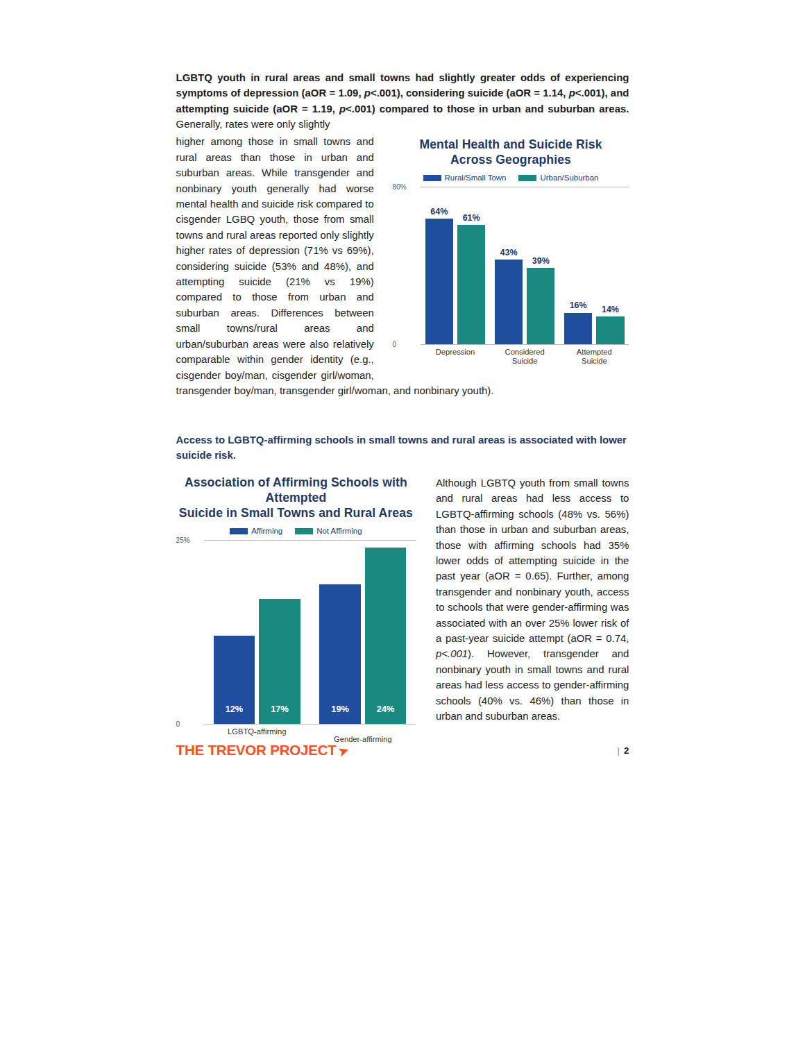LGBTQ youth in rural areas and small towns had slightly greater odds of experiencing symptoms of depression (aOR = 1.09, p<.001), considering suicide (aOR = 1.14, p<.001), and attempting suicide (aOR = 1.19, p<.001) compared to those in urban and suburban areas. Generally, rates were only slightly
Mental Health and Suicide Risk
Across Geographies
Rural/Small Town
Urban/Suburban
80%
0
64%
61%
43%
39%
16%
14%
Depression
Considered
Suicide
Attempted
Suicide
higher among those in small towns and rural areas than those in urban and suburban areas. While transgender and nonbinary youth generally had worse mental health and suicide risk compared to cisgender LGBQ youth, those from small towns and rural areas reported only slightly higher rates of depression (71% vs 69%), considering suicide (53% and 48%), and attempting suicide (21% vs 19%) compared to those from urban and suburban areas. Differences between small towns/rural areas and urban/suburban areas were also relatively comparable within gender identity (e.g., cisgender boy/man, cisgender girl/woman, transgender boy/man, transgender girl/woman, and nonbinary youth).
Access to LGBTQ-affirming schools in small towns and rural areas is associated with lower suicide risk.
Association of Affirming Schools with Attempted
Suicide in Small Towns and Rural Areas
Affirming
Not Affirming
25%
0
12%
17%
19%
24%
LGBTQ-affirming
Gender-affirming
Although LGBTQ youth from small towns and rural areas had less access to LGBTQ-affirming schools (48% vs. 56%) than those in urban and suburban areas, those with affirming schools had 35% lower odds of attempting suicide in the past year (aOR = 0.65). Further, among transgender and nonbinary youth, access to schools that were gender-affirming was associated with an over 25% lower risk of a past-year suicide attempt (aOR = 0.74, p<.001). However, transgender and nonbinary youth in small towns and rural areas had less access to gender-affirming schools (40% vs. 46%) than those in urban and suburban areas.
THE TREVOR PROJECT➤
|2